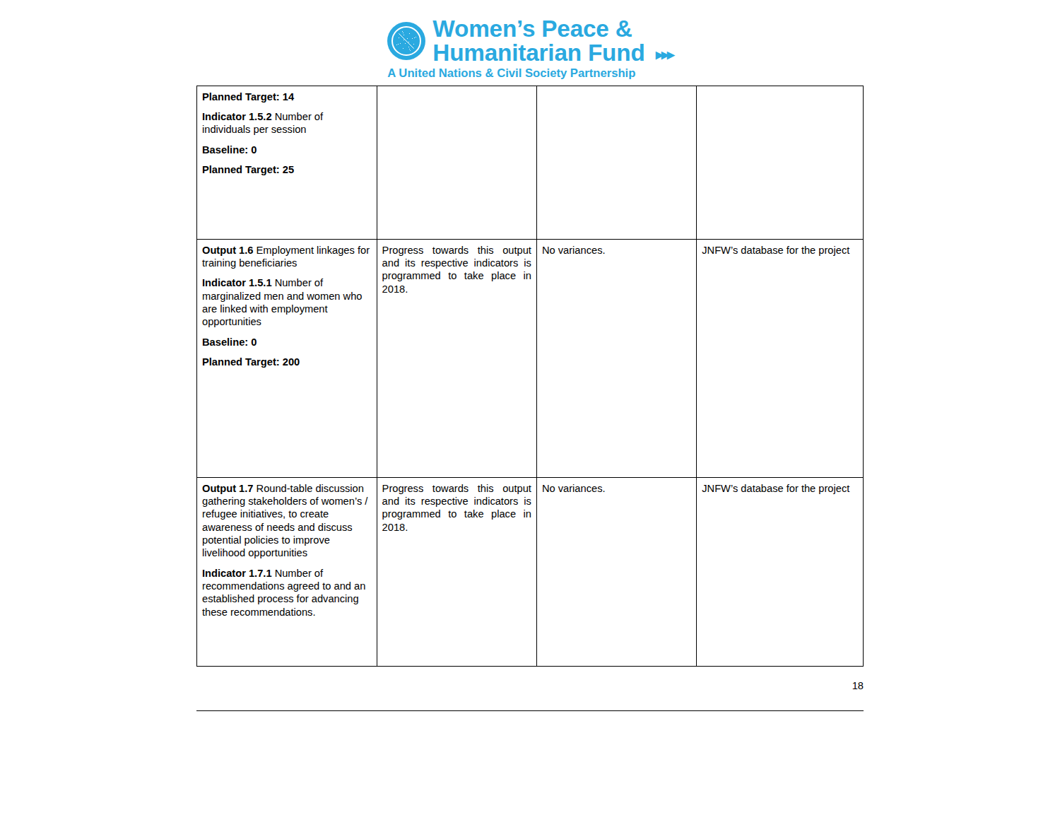Women’s Peace & Humanitarian Fund ▸▸▸
A United Nations & Civil Society Partnership
| Planned Target: 14 Indicator 1.5.2 Number of individuals per session Baseline: 0 Planned Target: 25 | | | |
| Output 1.6 Employment linkages for training beneficiaries Indicator 1.5.1 Number of marginalized men and women who are linked with employment opportunities Baseline: 0 Planned Target: 200 | Progress towards this output and its respective indicators is programmed to take place in 2018. | No variances. | JNFW’s database for the project |
| Output 1.7 Round-table discussion gathering stakeholders of women’s / refugee initiatives, to create awareness of needs and discuss potential policies to improve livelihood opportunities Indicator 1.7.1 Number of recommendations agreed to and an established process for advancing these recommendations. | Progress towards this output and its respective indicators is programmed to take place in 2018. | No variances. | JNFW’s database for the project |
18